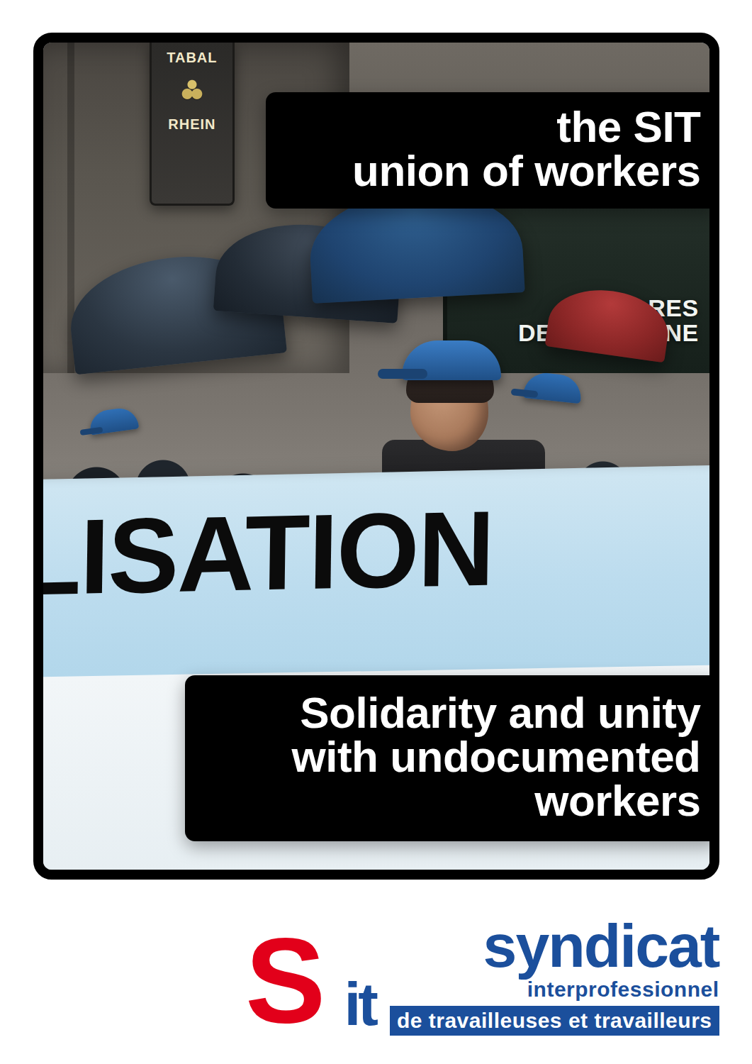TABAL RHEIN
KITLIN CIGARETTES CIGARES
DE LA HAVANE
LISATION ERS
the SIT union of workers
Solidarity and unity with undocumented workers
S it
syndicat interprofessionnel de travailleuses et travailleurs
SIT — syndicat interprofessionnel de travailleuses et travailleurs.